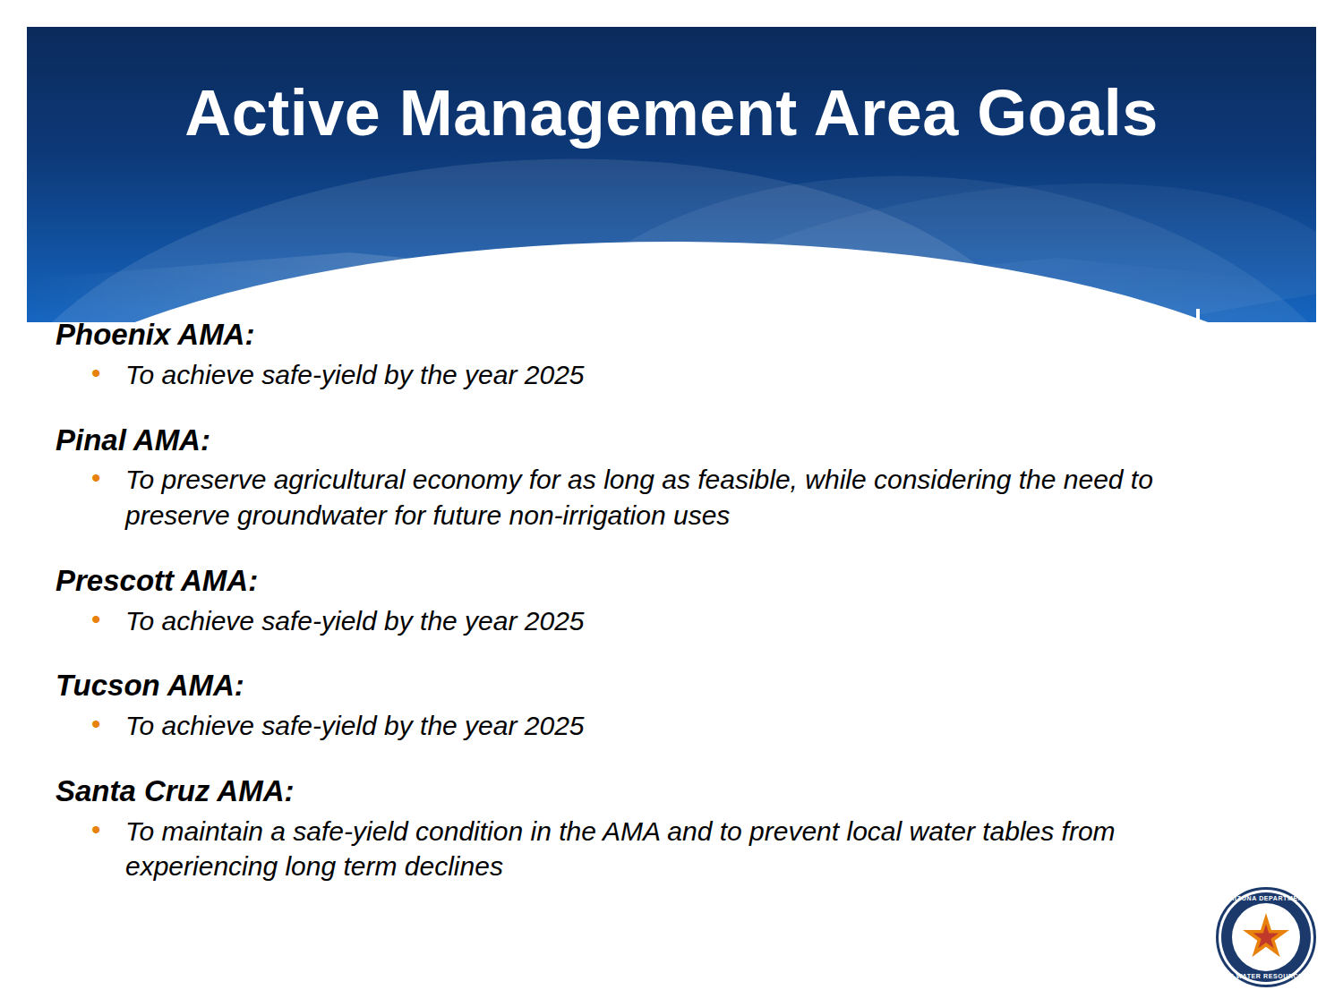Active Management Area Goals
Phoenix AMA:
To achieve safe-yield by the year 2025
Pinal AMA:
To preserve agricultural economy for as long as feasible, while considering the need to preserve groundwater for future non-irrigation uses
Prescott AMA:
To achieve safe-yield by the year 2025
Tucson AMA:
To achieve safe-yield by the year 2025
Santa Cruz AMA:
To maintain a safe-yield condition in the AMA and to prevent local water tables from experiencing long term declines
ARIZONA DEPARTMENT
OF WATER RESOURCES